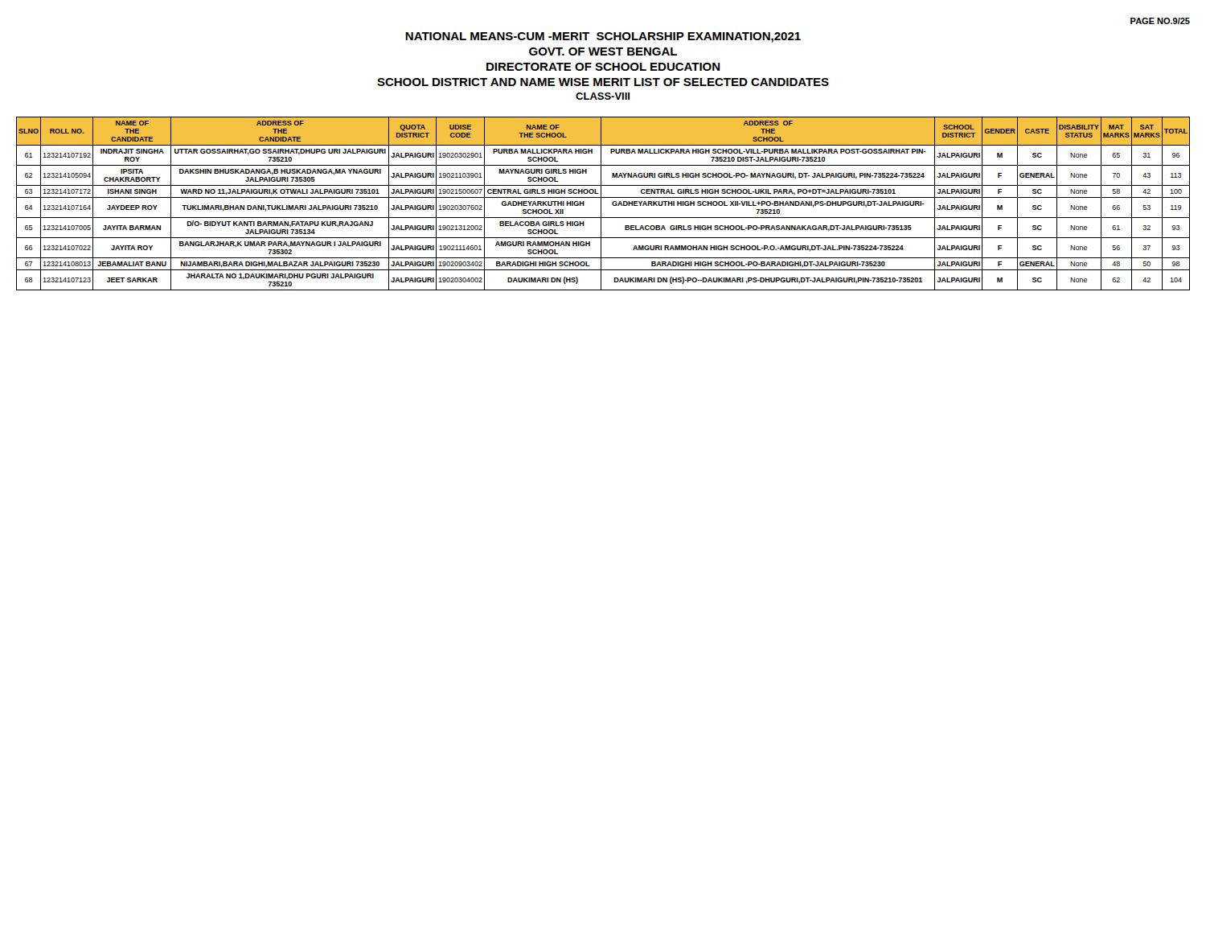PAGE NO.9/25
NATIONAL MEANS-CUM -MERIT SCHOLARSHIP EXAMINATION,2021
GOVT. OF WEST BENGAL
DIRECTORATE OF SCHOOL EDUCATION
SCHOOL DISTRICT AND NAME WISE MERIT LIST OF SELECTED CANDIDATES
CLASS-VIII
| SLNO | ROLL NO. | NAME OF THE CANDIDATE | ADDRESS OF THE CANDIDATE | QUOTA DISTRICT | UDISE CODE | NAME OF THE SCHOOL | ADDRESS OF THE SCHOOL | SCHOOL DISTRICT | GENDER | CASTE | DISABILITY STATUS | MAT MARKS | SAT MARKS | TOTAL |
| --- | --- | --- | --- | --- | --- | --- | --- | --- | --- | --- | --- | --- | --- | --- |
| 61 | 123214107192 | INDRAJIT SINGHA ROY | UTTAR GOSSAIRHAT,GO SSAIRHAT,DHUPG URI JALPAIGURI 735210 | JALPAIGURI | 19020302901 | PURBA MALLICKPARA HIGH SCHOOL | PURBA MALLICKPARA HIGH SCHOOL-VILL-PURBA MALLIKPARA POST-GOSSAIRHAT PIN-735210 DIST-JALPAIGURI-735210 | JALPAIGURI | M | SC | None | 65 | 31 | 96 |
| 62 | 123214105094 | IPSITA CHAKRABORTY | DAKSHIN BHUSKADANGA,B HUSKADANGA,MA YNAGURI JALPAIGURI 735305 | JALPAIGURI | 19021103901 | MAYNAGURI GIRLS HIGH SCHOOL | MAYNAGURI GIRLS HIGH SCHOOL-PO- MAYNAGURI, DT- JALPAIGURI, PIN-735224-735224 | JALPAIGURI | F | GENERAL | None | 70 | 43 | 113 |
| 63 | 123214107172 | ISHANI SINGH | WARD NO 11,JALPAIGURI,K OTWALI JALPAIGURI 735101 | JALPAIGURI | 19021500607 | CENTRAL GIRLS HIGH SCHOOL | CENTRAL GIRLS HIGH SCHOOL-UKIL PARA, PO+DT=JALPAIGURI-735101 | JALPAIGURI | F | SC | None | 58 | 42 | 100 |
| 64 | 123214107164 | JAYDEEP ROY | TUKLIMARI,BHAN DANI,TUKLIMARI JALPAIGURI 735210 | JALPAIGURI | 19020307602 | GADHEYARKUTHI HIGH SCHOOL XII | GADHEYARKUTHI HIGH SCHOOL XII-VILL+PO-BHANDANI,PS-DHUPGURI,DT-JALPAIGURI-735210 | JALPAIGURI | M | SC | None | 66 | 53 | 119 |
| 65 | 123214107005 | JAYITA BARMAN | D/O- BIDYUT KANTI BARMAN,FATAPU KUR,RAJGANJ JALPAIGURI 735134 | JALPAIGURI | 19021312002 | BELACOBA GIRLS HIGH SCHOOL | BELACOBA GIRLS HIGH SCHOOL-PO-PRASANNAKAGAR,DT-JALPAIGURI-735135 | JALPAIGURI | F | SC | None | 61 | 32 | 93 |
| 66 | 123214107022 | JAYITA ROY | BANGLARJHAR,K UMAR PARA,MAYNAGUR I JALPAIGURI 735302 | JALPAIGURI | 19021114601 | AMGURI RAMMOHAN HIGH SCHOOL | AMGURI RAMMOHAN HIGH SCHOOL-P.O.-AMGURI,DT-JAL.PIN-735224-735224 | JALPAIGURI | F | SC | None | 56 | 37 | 93 |
| 67 | 123214108013 | JEBAMALIAT BANU | NIJAMBARI,BARA DIGHI,MALBAZAR JALPAIGURI 735230 | JALPAIGURI | 19020903402 | BARADIGHI HIGH SCHOOL | BARADIGHI HIGH SCHOOL-PO-BARADIGHI,DT-JALPAIGURI-735230 | JALPAIGURI | F | GENERAL | None | 48 | 50 | 98 |
| 68 | 123214107123 | JEET SARKAR | JHARALTA NO 1,DAUKIMARI,DHU PGURI JALPAIGURI 735210 | JALPAIGURI | 19020304002 | DAUKIMARI DN (HS) | DAUKIMARI DN (HS)-PO--DAUKIMARI ,PS-DHUPGURI,DT-JALPAIGURI,PIN-735210-735201 | JALPAIGURI | M | SC | None | 62 | 42 | 104 |